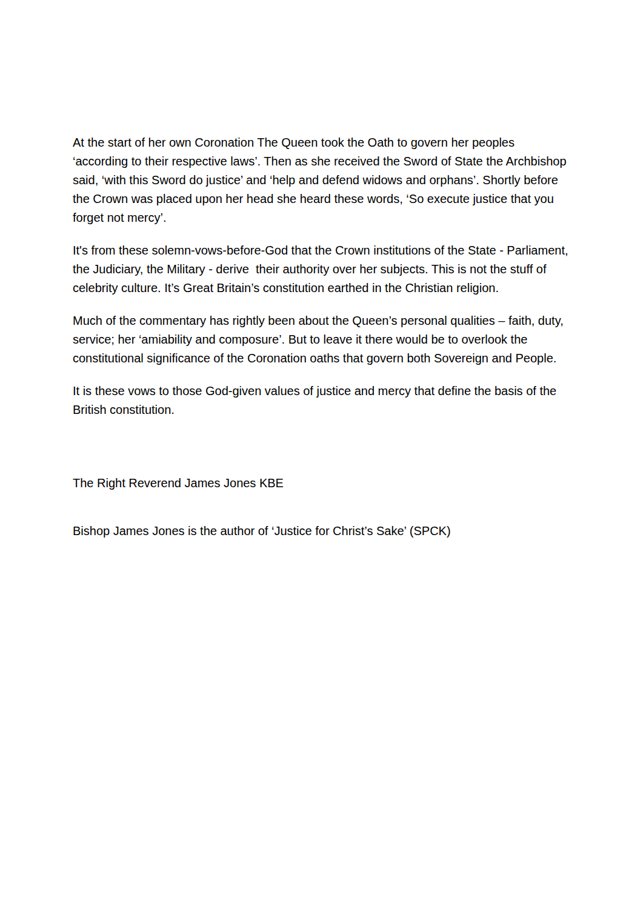At the start of her own Coronation The Queen took the Oath to govern her peoples ‘according to their respective laws’. Then as she received the Sword of State the Archbishop said, ‘with this Sword do justice’ and ‘help and defend widows and orphans’. Shortly before the Crown was placed upon her head she heard these words, ‘So execute justice that you forget not mercy’.
It's from these solemn-vows-before-God that the Crown institutions of the State - Parliament, the Judiciary, the Military - derive their authority over her subjects. This is not the stuff of celebrity culture. It’s Great Britain’s constitution earthed in the Christian religion.
Much of the commentary has rightly been about the Queen’s personal qualities – faith, duty, service; her ‘amiability and composure’. But to leave it there would be to overlook the constitutional significance of the Coronation oaths that govern both Sovereign and People.
It is these vows to those God-given values of justice and mercy that define the basis of the British constitution.
The Right Reverend James Jones KBE
Bishop James Jones is the author of ‘Justice for Christ’s Sake’ (SPCK)